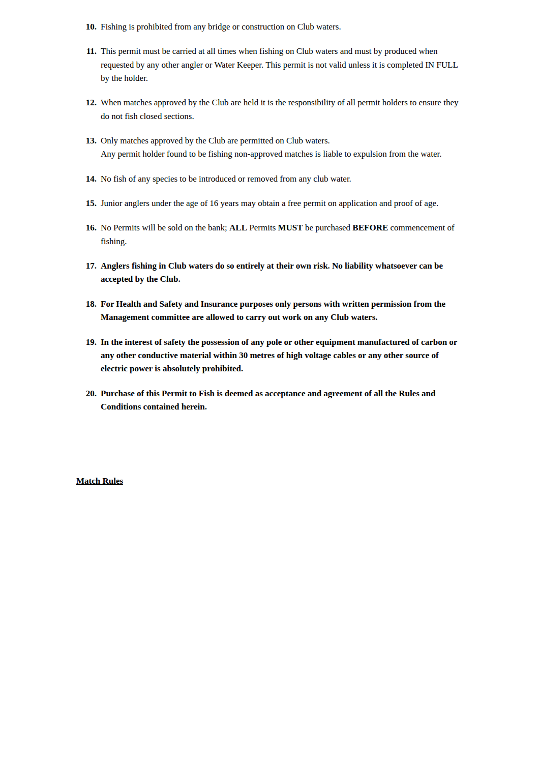10. Fishing is prohibited from any bridge or construction on Club waters.
11. This permit must be carried at all times when fishing on Club waters and must by produced when requested by any other angler or Water Keeper. This permit is not valid unless it is completed IN FULL by the holder.
12. When matches approved by the Club are held it is the responsibility of all permit holders to ensure they do not fish closed sections.
13. Only matches approved by the Club are permitted on Club waters.
Any permit holder found to be fishing non-approved matches is liable to expulsion from the water.
14. No fish of any species to be introduced or removed from any club water.
15. Junior anglers under the age of 16 years may obtain a free permit on application and proof of age.
16. No Permits will be sold on the bank; ALL Permits MUST be purchased BEFORE commencement of fishing.
17. Anglers fishing in Club waters do so entirely at their own risk. No liability whatsoever can be accepted by the Club.
18. For Health and Safety and Insurance purposes only persons with written permission from the Management committee are allowed to carry out work on any Club waters.
19. In the interest of safety the possession of any pole or other equipment manufactured of carbon or any other conductive material within 30 metres of high voltage cables or any other source of electric power is absolutely prohibited.
20. Purchase of this Permit to Fish is deemed as acceptance and agreement of all the Rules and Conditions contained herein.
Match Rules